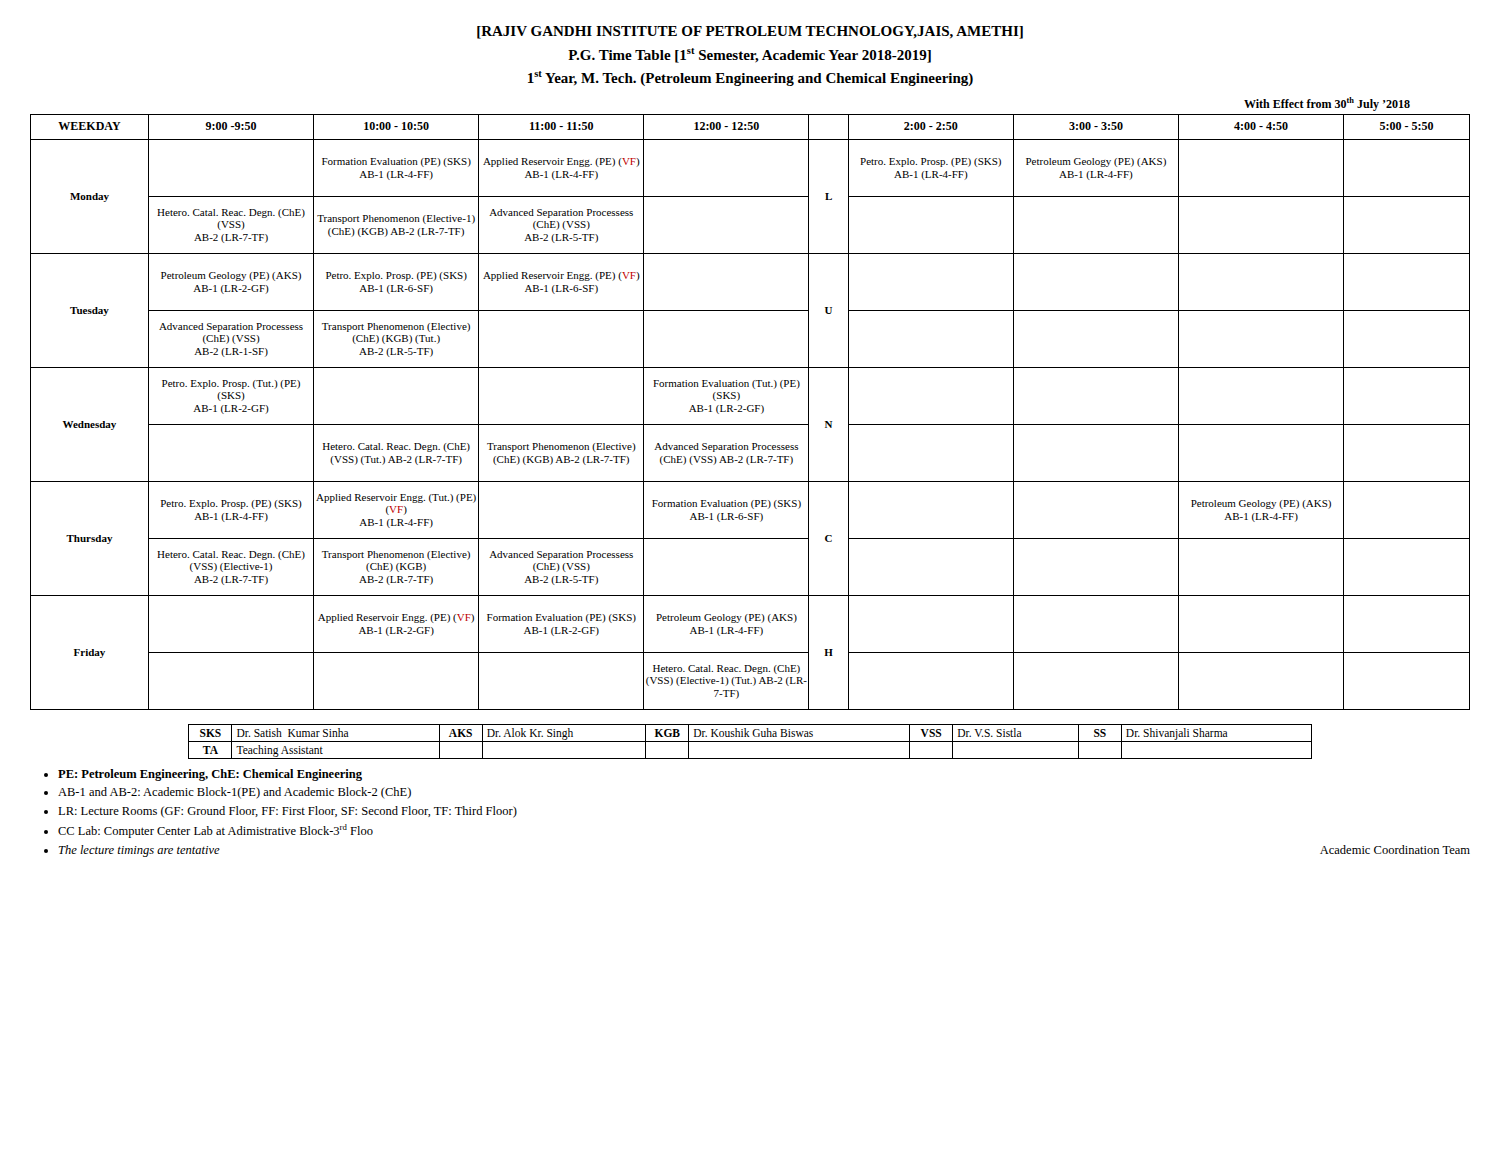[RAJIV GANDHI INSTITUTE OF PETROLEUM TECHNOLOGY,JAIS, AMETHI]
P.G. Time Table [1st Semester, Academic Year 2018-2019]
1st Year, M. Tech. (Petroleum Engineering and Chemical Engineering)
With Effect from 30th July ’2018
| WEEKDAY | 9:00 -9:50 | 10:00 - 10:50 | 11:00 - 11:50 | 12:00 - 12:50 | | 2:00 - 2:50 | 3:00 - 3:50 | 4:00 - 4:50 | 5:00 - 5:50 |
| --- | --- | --- | --- | --- | --- | --- | --- | --- | --- |
| Monday | | Formation Evaluation (PE) (SKS) AB-1 (LR-4-FF) | Applied Reservoir Engg. (PE) ( VF ) AB-1 (LR-4-FF) | | L | Petro. Explo. Prosp. (PE) (SKS) AB-1 (LR-4-FF) | Petroleum Geology (PE) (AKS) AB-1 (LR-4-FF) | | |
| Hetero. Catal. Reac. Degn. (ChE) (VSS) AB-2 (LR-7-TF) | Transport Phenomenon (Elective-1) (ChE) (KGB) AB-2 (LR-7-TF) | Advanced Separation Processess (ChE) (VSS) AB-2 (LR-5-TF) | | | | | |
| Tuesday | Petroleum Geology (PE) (AKS) AB-1 (LR-2-GF) | Petro. Explo. Prosp. (PE) (SKS) AB-1 (LR-6-SF) | Applied Reservoir Engg. (PE) ( VF ) AB-1 (LR-6-SF) | | U | | | | |
| Advanced Separation Processess (ChE) (VSS) AB-2 (LR-1-SF) | Transport Phenomenon (Elective) (ChE) (KGB) (Tut.) AB-2 (LR-5-TF) | | | | | | |
| Wednesday | Petro. Explo. Prosp. (Tut.) (PE) (SKS) AB-1 (LR-2-GF) | | | Formation Evaluation (Tut.) (PE) (SKS) AB-1 (LR-2-GF) | N | | | | |
| | Hetero. Catal. Reac. Degn. (ChE) (VSS) (Tut.) AB-2 (LR-7-TF) | Transport Phenomenon (Elective) (ChE) (KGB) AB-2 (LR-7-TF) | Advanced Separation Processess (ChE) (VSS) AB-2 (LR-7-TF) | | | | |
| Thursday | Petro. Explo. Prosp. (PE) (SKS) AB-1 (LR-4-FF) | Applied Reservoir Engg. (Tut.) (PE) ( VF ) AB-1 (LR-4-FF) | | Formation Evaluation (PE) (SKS) AB-1 (LR-6-SF) | C | | | Petroleum Geology (PE) (AKS) AB-1 (LR-4-FF) | |
| Hetero. Catal. Reac. Degn. (ChE) (VSS) (Elective-1) AB-2 (LR-7-TF) | Transport Phenomenon (Elective) (ChE) (KGB) AB-2 (LR-7-TF) | Advanced Separation Processess (ChE) (VSS) AB-2 (LR-5-TF) | | | | | |
| Friday | | Applied Reservoir Engg. (PE) ( VF ) AB-1 (LR-2-GF) | Formation Evaluation (PE) (SKS) AB-1 (LR-2-GF) | Petroleum Geology (PE) (AKS) AB-1 (LR-4-FF) | H | | | | |
| | | | Hetero. Catal. Reac. Degn. (ChE) (VSS) (Elective-1) (Tut.) AB-2 (LR-7-TF) | | | | |
| SKS | Dr. Satish Kumar Sinha | AKS | Dr. Alok Kr. Singh | KGB | Dr. Koushik Guha Biswas | VSS | Dr. V.S. Sistla | SS | Dr. Shivanjali Sharma |
| TA | Teaching Assistant | | | | | | | | |
PE: Petroleum Engineering, ChE: Chemical Engineering
AB-1 and AB-2: Academic Block-1(PE) and Academic Block-2 (ChE)
LR: Lecture Rooms (GF: Ground Floor, FF: First Floor, SF: Second Floor, TF: Third Floor)
CC Lab: Computer Center Lab at Adimistrative Block-3rd Floo
The lecture timings are tentative Academic Coordination Team